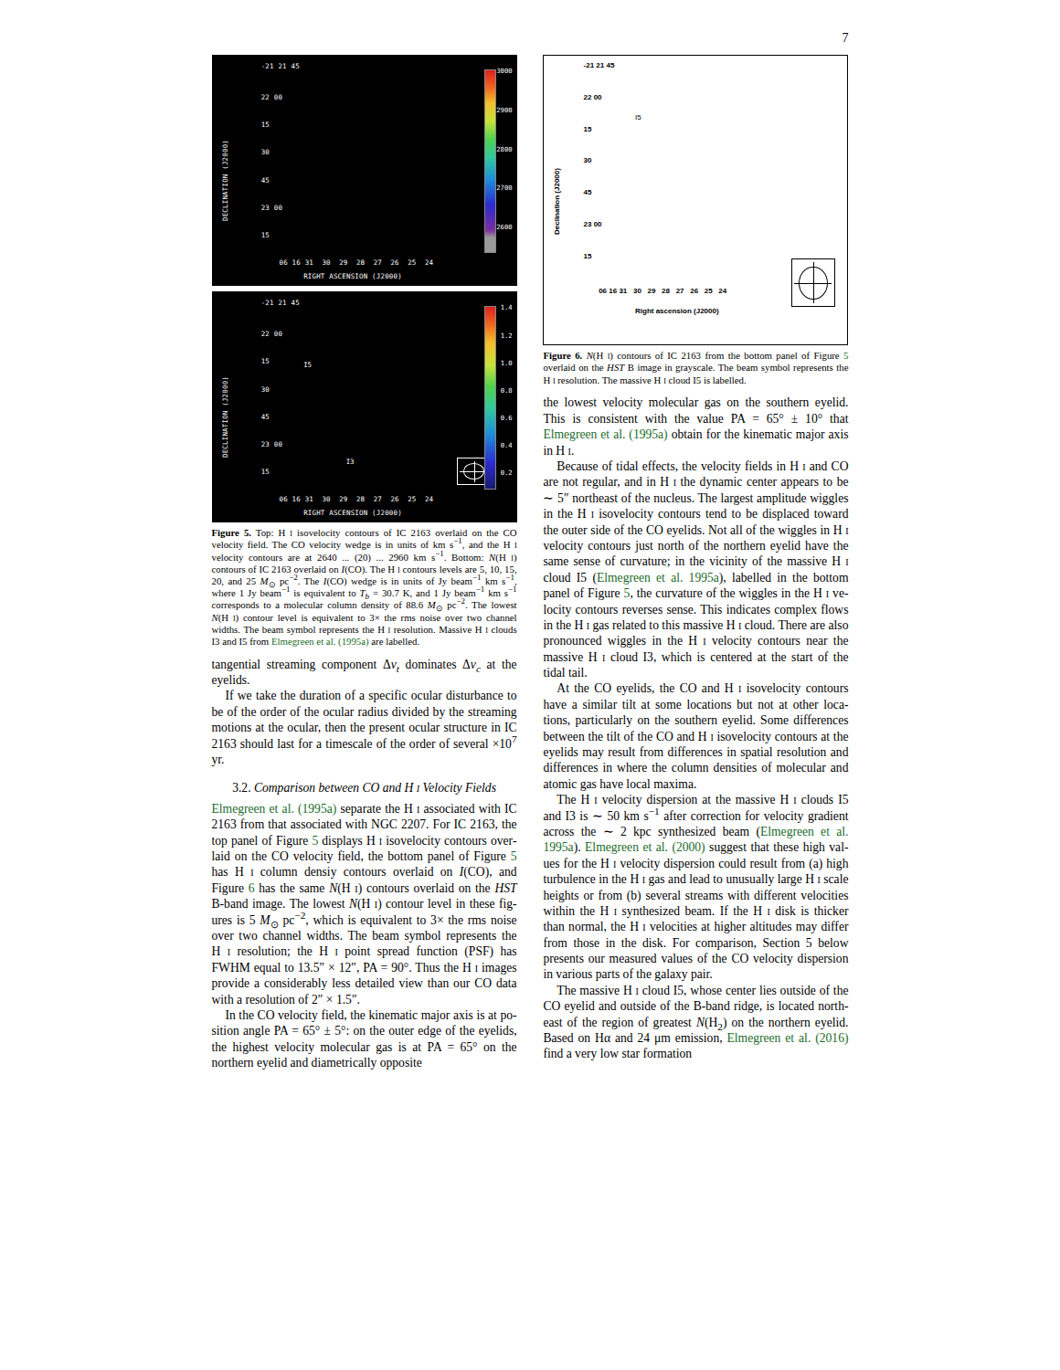7
DECLINATION (J2000)
-21 21 45
22 00
15
30
45
23 00
15
06 16 31 30 29 28 27 26 25 24
RIGHT ASCENSION (J2000)
3000
2900
2800
2700
2600
DECLINATION (J2000)
-21 21 45
22 00
15
30
45
23 00
15
06 16 31 30 29 28 27 26 25 24
RIGHT ASCENSION (J2000)
I5
I3
1.4
1.2
1.0
0.8
0.6
0.4
0.2
Figure 5. Top: H i isovelocity contours of IC 2163 overlaid on the CO velocity field. The CO velocity wedge is in units of km s−1, and the H i velocity contours are at 2640 ... (20) ... 2960 km s−1. Bottom: N(H i) contours of IC 2163 overlaid on I(CO). The H i contours levels are 5, 10, 15, 20, and 25 M⊙ pc−2. The I(CO) wedge is in units of Jy beam−1 km s−1, where 1 Jy beam−1 is equivalent to Tb = 30.7 K, and 1 Jy beam−1 km s−1 corresponds to a molecular column density of 88.6 M⊙ pc−2. The lowest N(H i) contour level is equivalent to 3× the rms noise over two channel widths. The beam symbol represents the H i resolution. Massive H i clouds I3 and I5 from Elmegreen et al. (1995a) are labelled.
tangential streaming component Δvt dominates Δvc at the eyelids.
If we take the duration of a specific ocular disturbance to be of the order of the ocular radius divided by the streaming motions at the ocular, then the present ocular structure in IC 2163 should last for a timescale of the order of several ×107 yr.
3.2. Comparison between CO and H i Velocity Fields
Elmegreen et al. (1995a) separate the H i associated with IC 2163 from that associated with NGC 2207. For IC 2163, the top panel of Figure 5 displays H i isovelocity contours overlaid on the CO velocity field, the bottom panel of Figure 5 has H i column densiy contours overlaid on I(CO), and Figure 6 has the same N(H i) contours overlaid on the HST B-band image. The lowest N(H i) contour level in these figures is 5 M⊙ pc−2, which is equivalent to 3× the rms noise over two channel widths. The beam symbol represents the H i resolution; the H i point spread function (PSF) has FWHM equal to 13.5″ × 12″, PA = 90°. Thus the H i images provide a considerably less detailed view than our CO data with a resolution of 2″ × 1.5″.
In the CO velocity field, the kinematic major axis is at position angle PA = 65° ± 5°: on the outer edge of the eyelids, the highest velocity molecular gas is at PA = 65° on the northern eyelid and diametrically opposite
-21 21 45
22 00
15
30
45
23 00
15
Declination (J2000)
06 16 31 30 29 28 27 26 25 24
Right ascension (J2000)
I5
Figure 6. N(H i) contours of IC 2163 from the bottom panel of Figure 5 overlaid on the HST B image in grayscale. The beam symbol represents the H i resolution. The massive H i cloud I5 is labelled.
the lowest velocity molecular gas on the southern eyelid. This is consistent with the value PA = 65° ± 10° that Elmegreen et al. (1995a) obtain for the kinematic major axis in H i.
Because of tidal effects, the velocity fields in H i and CO are not regular, and in H i the dynamic center appears to be ∼ 5″ northeast of the nucleus. The largest amplitude wiggles in the H i isovelocity contours tend to be displaced toward the outer side of the CO eyelids. Not all of the wiggles in H i velocity contours just north of the northern eyelid have the same sense of curvature; in the vicinity of the massive H i cloud I5 (Elmegreen et al. 1995a), labelled in the bottom panel of Figure 5, the curvature of the wiggles in the H i velocity contours reverses sense. This indicates complex flows in the H i gas related to this massive H i cloud. There are also pronounced wiggles in the H i velocity contours near the massive H i cloud I3, which is centered at the start of the tidal tail.
At the CO eyelids, the CO and H i isovelocity contours have a similar tilt at some locations but not at other locations, particularly on the southern eyelid. Some differences between the tilt of the CO and H i isovelocity contours at the eyelids may result from differences in spatial resolution and differences in where the column densities of molecular and atomic gas have local maxima.
The H i velocity dispersion at the massive H i clouds I5 and I3 is ∼ 50 km s−1 after correction for velocity gradient across the ∼ 2 kpc synthesized beam (Elmegreen et al. 1995a). Elmegreen et al. (2000) suggest that these high values for the H i velocity dispersion could result from (a) high turbulence in the H i gas and lead to unusually large H i scale heights or from (b) several streams with different velocities within the H i synthesized beam. If the H i disk is thicker than normal, the H i velocities at higher altitudes may differ from those in the disk. For comparison, Section 5 below presents our measured values of the CO velocity dispersion in various parts of the galaxy pair.
The massive H i cloud I5, whose center lies outside of the CO eyelid and outside of the B-band ridge, is located northeast of the region of greatest N(H2) on the northern eyelid. Based on Hα and 24 μm emission, Elmegreen et al. (2016) find a very low star formation